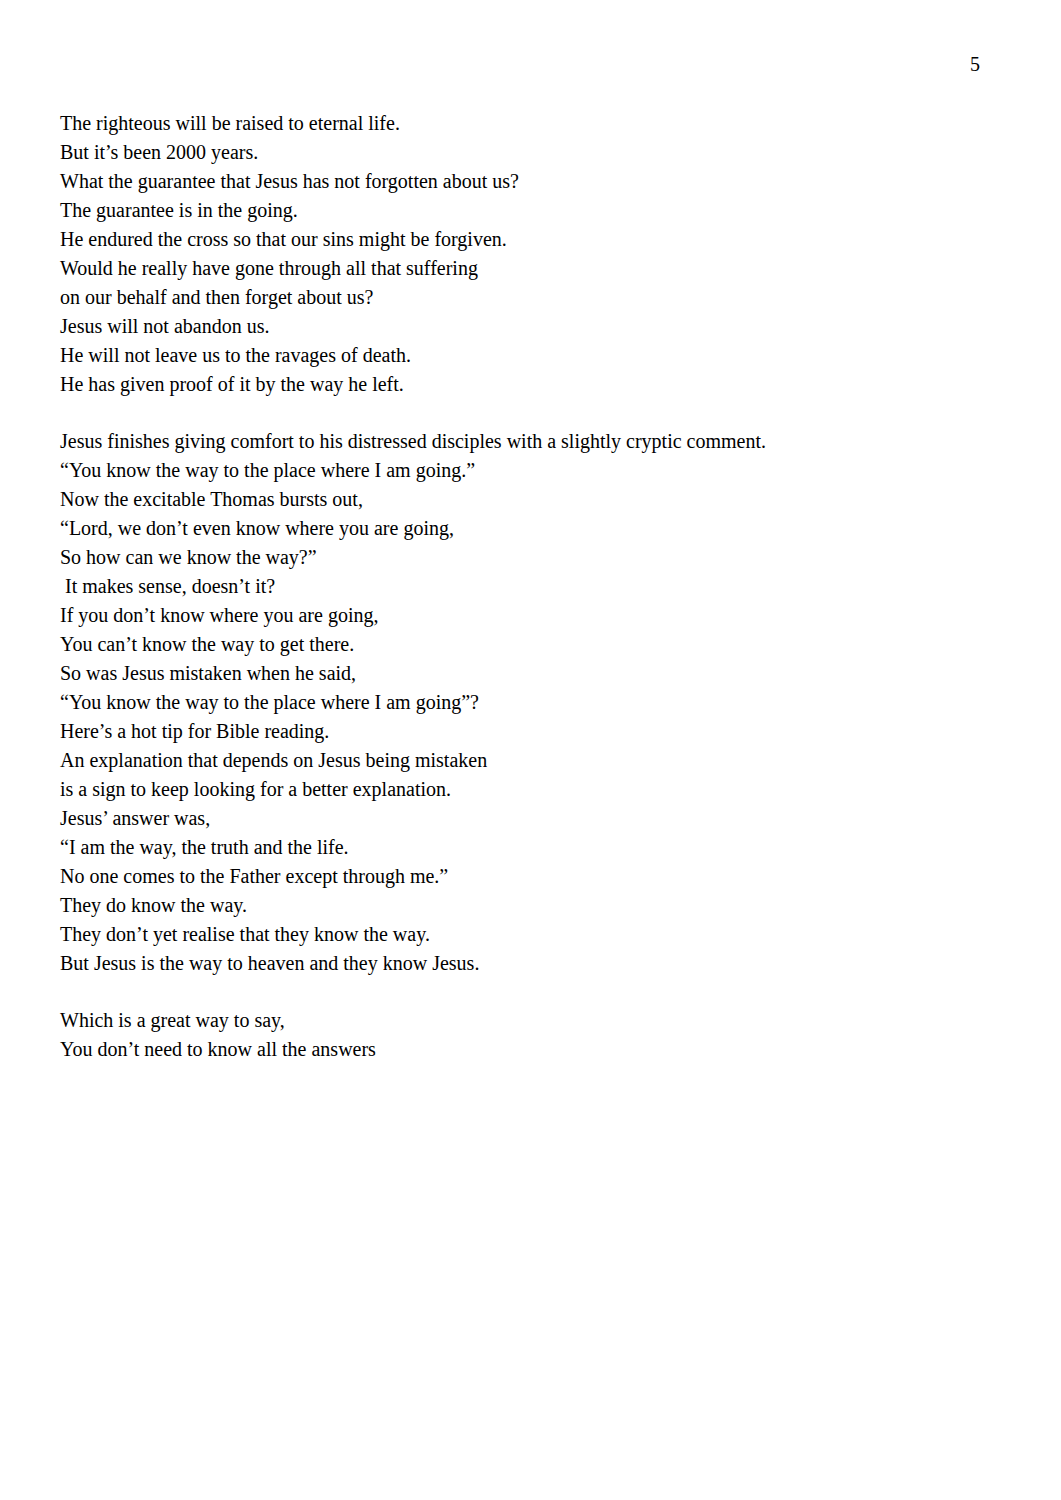5
The righteous will be raised to eternal life.
But it’s been 2000 years.
What the guarantee that Jesus has not forgotten about us?
The guarantee is in the going.
He endured the cross so that our sins might be forgiven.
Would he really have gone through all that suffering
on our behalf and then forget about us?
Jesus will not abandon us.
He will not leave us to the ravages of death.
He has given proof of it by the way he left.
Jesus finishes giving comfort to his distressed disciples with a slightly cryptic comment.
“You know the way to the place where I am going.”
Now the excitable Thomas bursts out,
“Lord, we don’t even know where you are going,
So how can we know the way?”
It makes sense, doesn’t it?
If you don’t know where you are going,
You can’t know the way to get there.
So was Jesus mistaken when he said,
“You know the way to the place where I am going”?
Here’s a hot tip for Bible reading.
An explanation that depends on Jesus being mistaken
is a sign to keep looking for a better explanation.
Jesus’ answer was,
“I am the way, the truth and the life.
No one comes to the Father except through me.”
They do know the way.
They don’t yet realise that they know the way.
But Jesus is the way to heaven and they know Jesus.
Which is a great way to say,
You don’t need to know all the answers